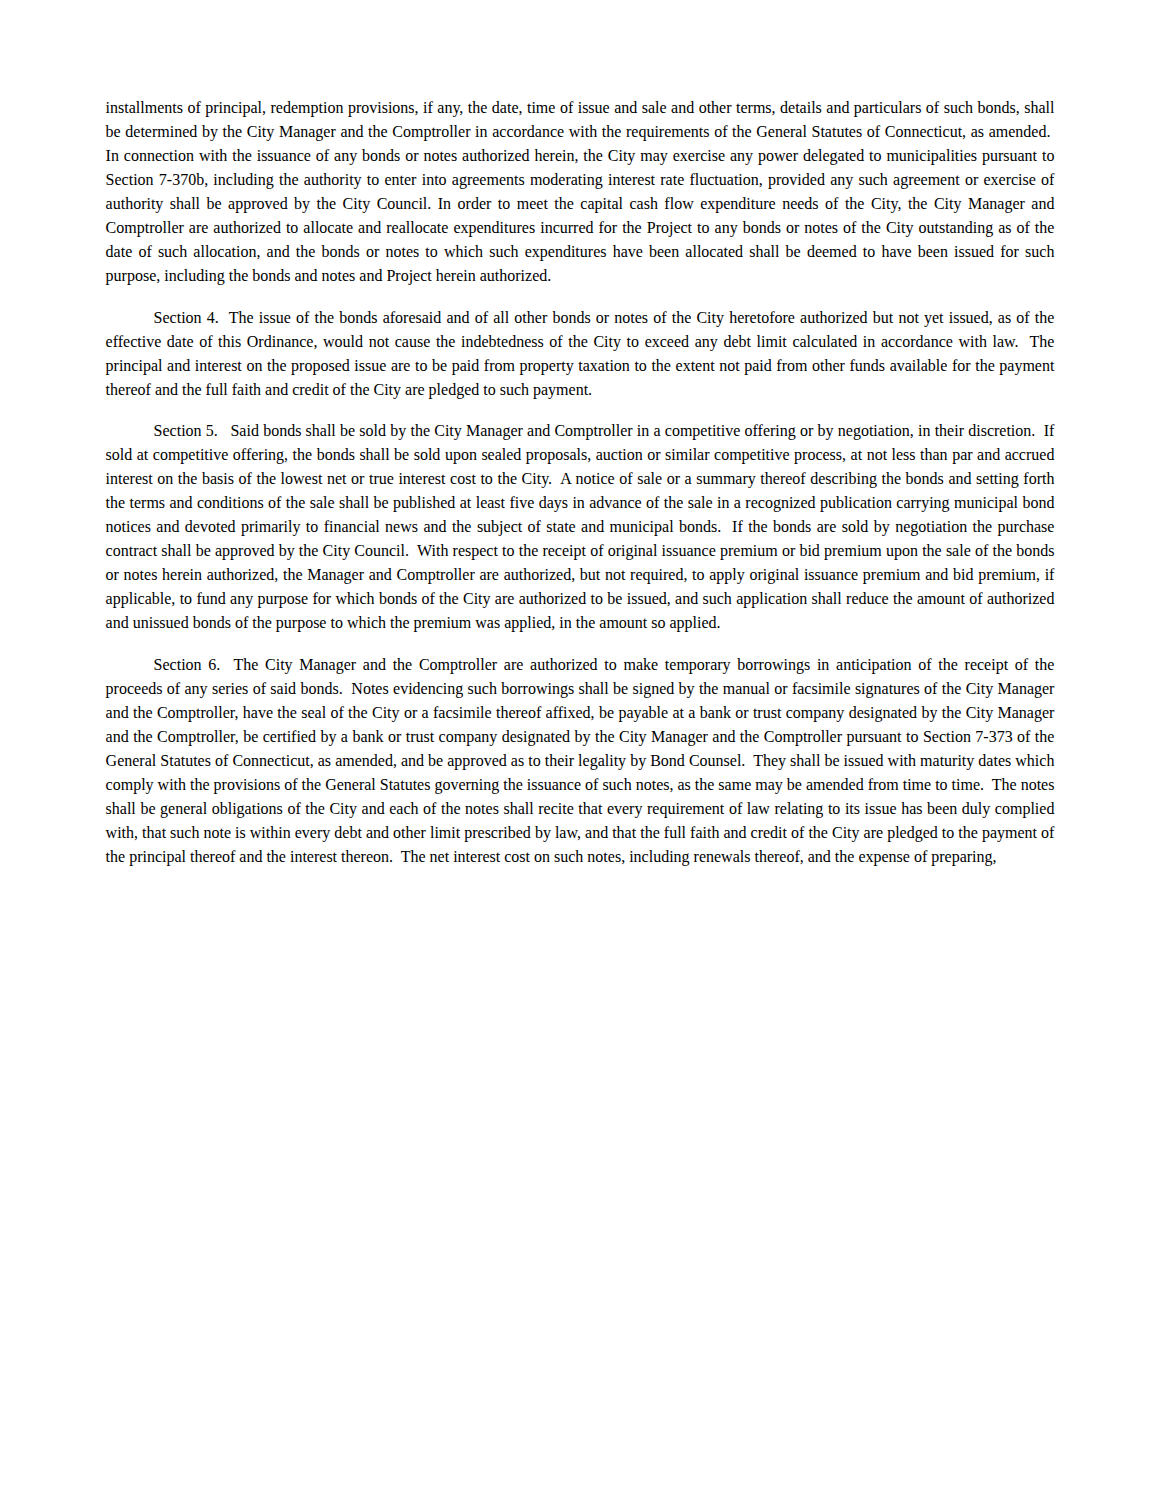installments of principal, redemption provisions, if any, the date, time of issue and sale and other terms, details and particulars of such bonds, shall be determined by the City Manager and the Comptroller in accordance with the requirements of the General Statutes of Connecticut, as amended. In connection with the issuance of any bonds or notes authorized herein, the City may exercise any power delegated to municipalities pursuant to Section 7-370b, including the authority to enter into agreements moderating interest rate fluctuation, provided any such agreement or exercise of authority shall be approved by the City Council. In order to meet the capital cash flow expenditure needs of the City, the City Manager and Comptroller are authorized to allocate and reallocate expenditures incurred for the Project to any bonds or notes of the City outstanding as of the date of such allocation, and the bonds or notes to which such expenditures have been allocated shall be deemed to have been issued for such purpose, including the bonds and notes and Project herein authorized.
Section 4. The issue of the bonds aforesaid and of all other bonds or notes of the City heretofore authorized but not yet issued, as of the effective date of this Ordinance, would not cause the indebtedness of the City to exceed any debt limit calculated in accordance with law. The principal and interest on the proposed issue are to be paid from property taxation to the extent not paid from other funds available for the payment thereof and the full faith and credit of the City are pledged to such payment.
Section 5. Said bonds shall be sold by the City Manager and Comptroller in a competitive offering or by negotiation, in their discretion. If sold at competitive offering, the bonds shall be sold upon sealed proposals, auction or similar competitive process, at not less than par and accrued interest on the basis of the lowest net or true interest cost to the City. A notice of sale or a summary thereof describing the bonds and setting forth the terms and conditions of the sale shall be published at least five days in advance of the sale in a recognized publication carrying municipal bond notices and devoted primarily to financial news and the subject of state and municipal bonds. If the bonds are sold by negotiation the purchase contract shall be approved by the City Council. With respect to the receipt of original issuance premium or bid premium upon the sale of the bonds or notes herein authorized, the Manager and Comptroller are authorized, but not required, to apply original issuance premium and bid premium, if applicable, to fund any purpose for which bonds of the City are authorized to be issued, and such application shall reduce the amount of authorized and unissued bonds of the purpose to which the premium was applied, in the amount so applied.
Section 6. The City Manager and the Comptroller are authorized to make temporary borrowings in anticipation of the receipt of the proceeds of any series of said bonds. Notes evidencing such borrowings shall be signed by the manual or facsimile signatures of the City Manager and the Comptroller, have the seal of the City or a facsimile thereof affixed, be payable at a bank or trust company designated by the City Manager and the Comptroller, be certified by a bank or trust company designated by the City Manager and the Comptroller pursuant to Section 7-373 of the General Statutes of Connecticut, as amended, and be approved as to their legality by Bond Counsel. They shall be issued with maturity dates which comply with the provisions of the General Statutes governing the issuance of such notes, as the same may be amended from time to time. The notes shall be general obligations of the City and each of the notes shall recite that every requirement of law relating to its issue has been duly complied with, that such note is within every debt and other limit prescribed by law, and that the full faith and credit of the City are pledged to the payment of the principal thereof and the interest thereon. The net interest cost on such notes, including renewals thereof, and the expense of preparing,